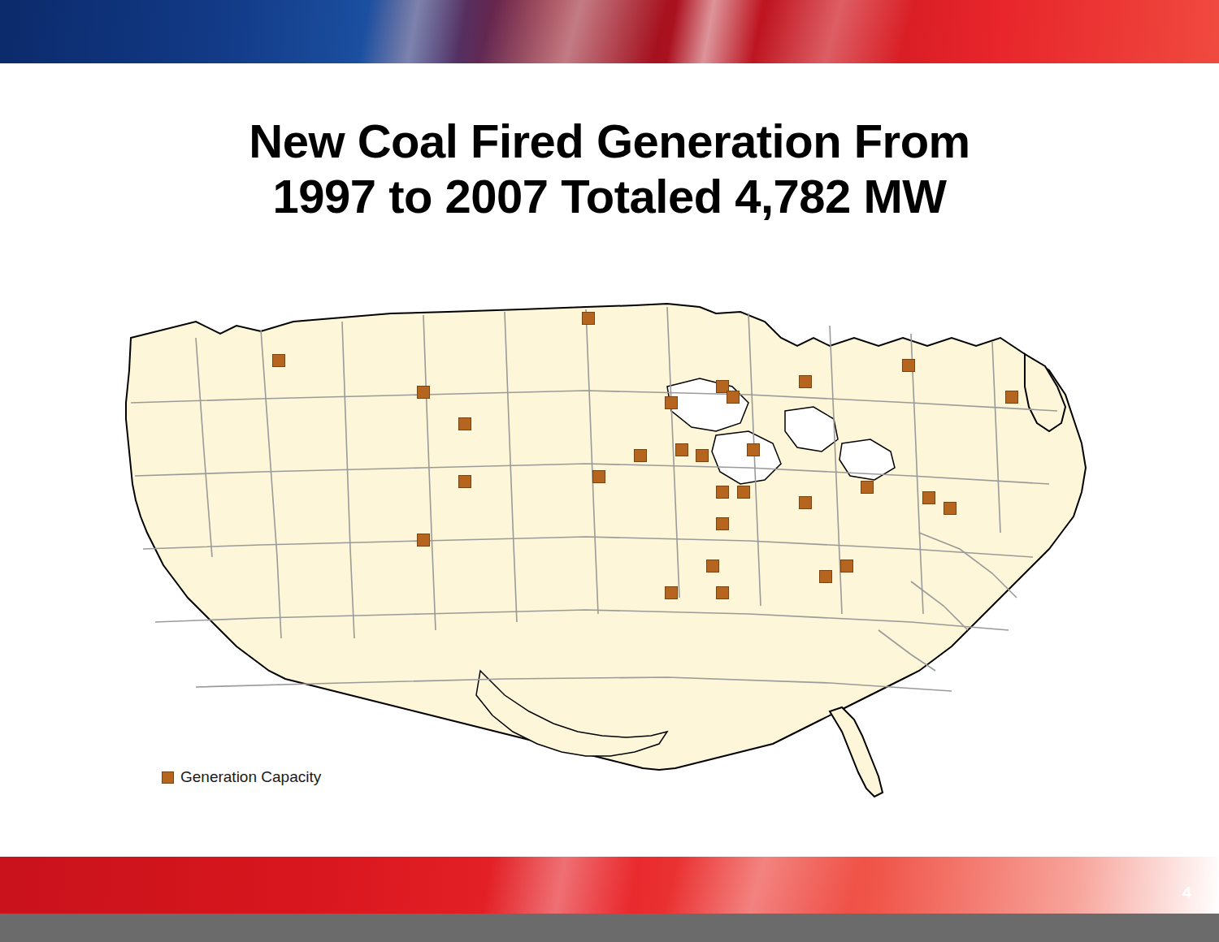New Coal Fired Generation From
1997 to 2007 Totaled 4,782 MW
Generation Capacity
4